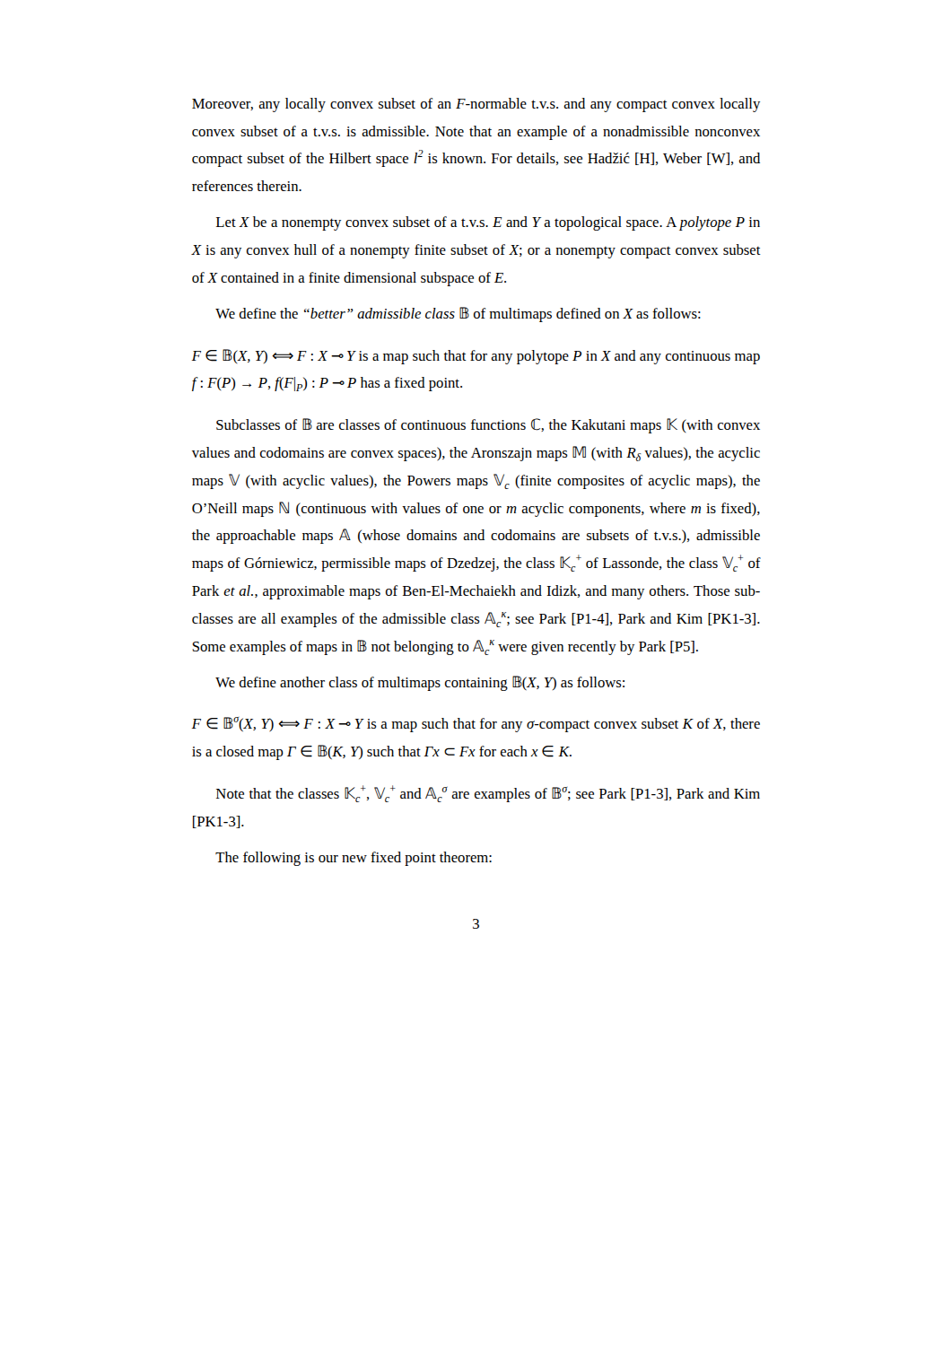Moreover, any locally convex subset of an F-normable t.v.s. and any compact convex locally convex subset of a t.v.s. is admissible. Note that an example of a nonadmissible nonconvex compact subset of the Hilbert space l2 is known. For details, see Hadžić [H], Weber [W], and references therein.
Let X be a nonempty convex subset of a t.v.s. E and Y a topological space. A polytope P in X is any convex hull of a nonempty finite subset of X; or a nonempty compact convex subset of X contained in a finite dimensional subspace of E.
We define the “better” admissible class 𝔹 of multimaps defined on X as follows:
F ∈ 𝔹(X, Y) ⟺ F : X ⊸ Y is a map such that for any polytope P in X and any continuous map f : F(P) → P, f(F|P) : P ⊸ P has a fixed point.
Subclasses of 𝔹 are classes of continuous functions ℂ, the Kakutani maps 𝕂 (with convex values and codomains are convex spaces), the Aronszajn maps 𝕄 (with Rδ values), the acyclic maps 𝕍 (with acyclic values), the Powers maps 𝕍c (finite composites of acyclic maps), the O’Neill maps ℕ (continuous with values of one or m acyclic components, where m is fixed), the approachable maps 𝔸 (whose domains and codomains are subsets of t.v.s.), admissible maps of Górniewicz, permissible maps of Dzedzej, the class 𝕂c+ of Lassonde, the class 𝕍c+ of Park et al., approximable maps of Ben-El-Mechaiekh and Idizk, and many others. Those subclasses are all examples of the admissible class 𝔸cκ; see Park [P1-4], Park and Kim [PK1-3]. Some examples of maps in 𝔹 not belonging to 𝔸cκ were given recently by Park [P5].
We define another class of multimaps containing 𝔹(X, Y) as follows:
F ∈ 𝔹σ(X, Y) ⟺ F : X ⊸ Y is a map such that for any σ-compact convex subset K of X, there is a closed map Γ ∈ 𝔹(K, Y) such that Γx ⊂ Fx for each x ∈ K.
Note that the classes 𝕂c+, 𝕍c+ and 𝔸cσ are examples of 𝔹σ; see Park [P1-3], Park and Kim [PK1-3].
The following is our new fixed point theorem:
3